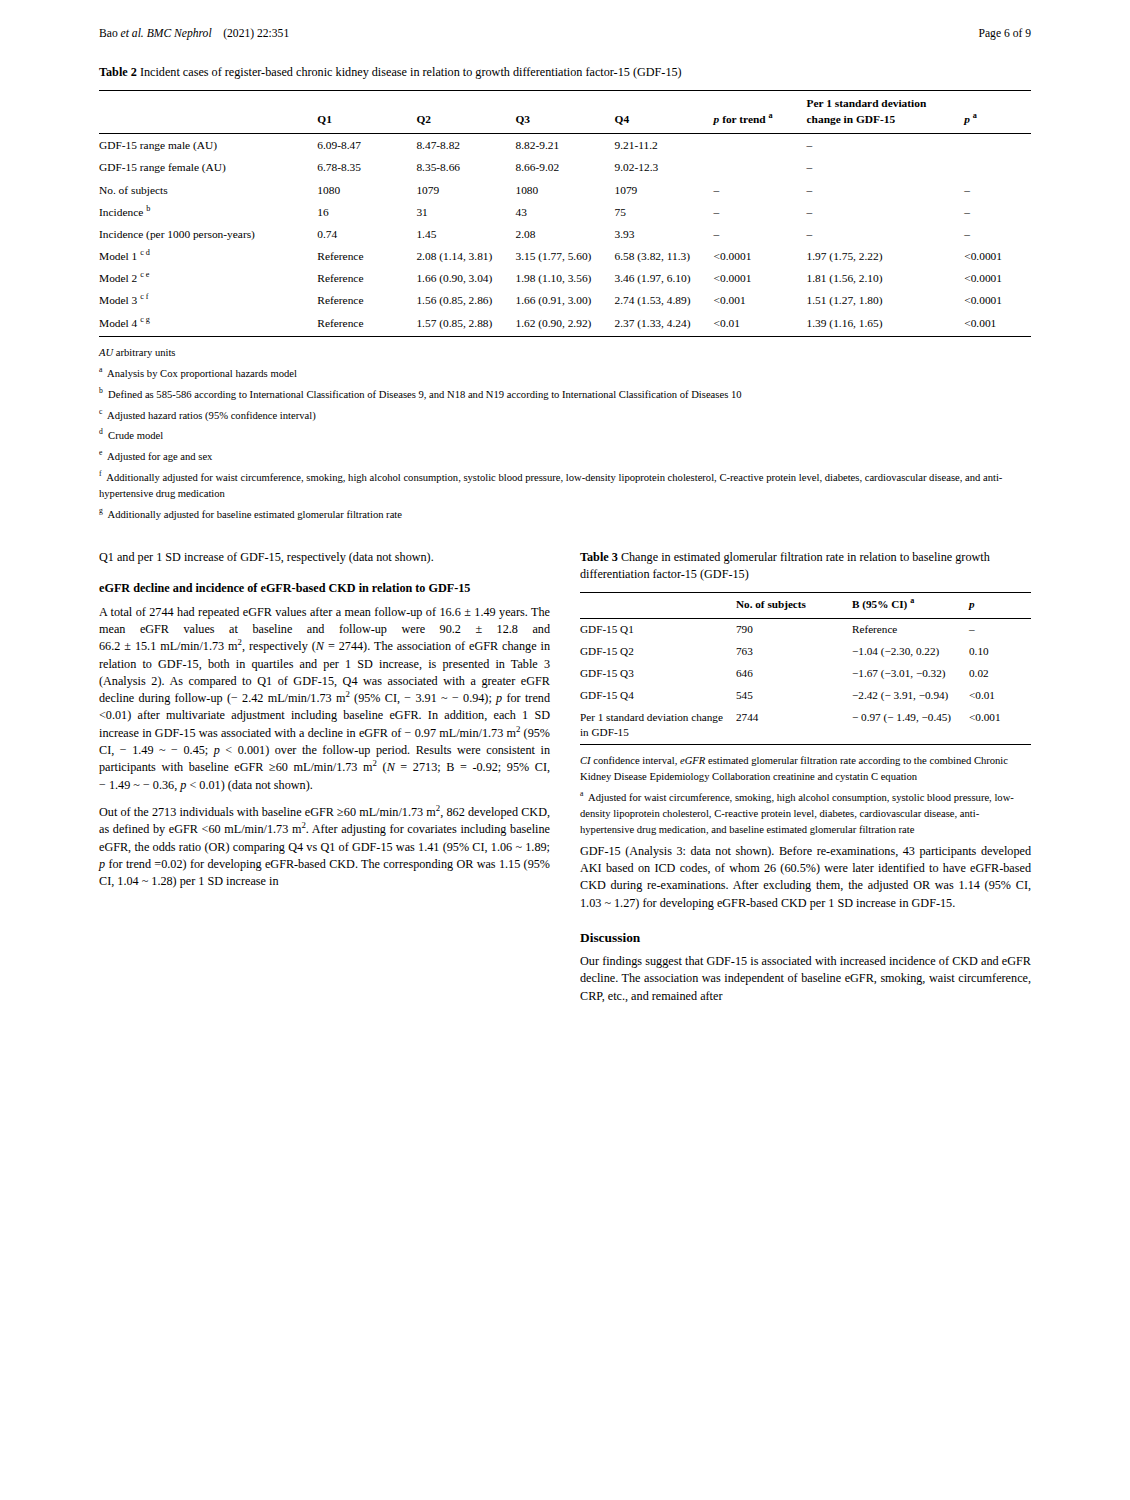Bao et al. BMC Nephrol (2021) 22:351
Page 6 of 9
Table 2 Incident cases of register-based chronic kidney disease in relation to growth differentiation factor-15 (GDF-15)
| | Q1 | Q2 | Q3 | Q4 | p for trend a | Per 1 standard deviation change in GDF-15 | p a |
| --- | --- | --- | --- | --- | --- | --- | --- |
| GDF-15 range male (AU) | 6.09-8.47 | 8.47-8.82 | 8.82-9.21 | 9.21-11.2 | | – | |
| GDF-15 range female (AU) | 6.78-8.35 | 8.35-8.66 | 8.66-9.02 | 9.02-12.3 | | – | |
| No. of subjects | 1080 | 1079 | 1080 | 1079 | – | – | – |
| Incidence b | 16 | 31 | 43 | 75 | – | – | – |
| Incidence (per 1000 person-years) | 0.74 | 1.45 | 2.08 | 3.93 | – | – | – |
| Model 1 c d | Reference | 2.08 (1.14, 3.81) | 3.15 (1.77, 5.60) | 6.58 (3.82, 11.3) | <0.0001 | 1.97 (1.75, 2.22) | <0.0001 |
| Model 2 c e | Reference | 1.66 (0.90, 3.04) | 1.98 (1.10, 3.56) | 3.46 (1.97, 6.10) | <0.0001 | 1.81 (1.56, 2.10) | <0.0001 |
| Model 3 c f | Reference | 1.56 (0.85, 2.86) | 1.66 (0.91, 3.00) | 2.74 (1.53, 4.89) | <0.001 | 1.51 (1.27, 1.80) | <0.0001 |
| Model 4 c g | Reference | 1.57 (0.85, 2.88) | 1.62 (0.90, 2.92) | 2.37 (1.33, 4.24) | <0.01 | 1.39 (1.16, 1.65) | <0.001 |
AU arbitrary units
a Analysis by Cox proportional hazards model
b Defined as 585-586 according to International Classification of Diseases 9, and N18 and N19 according to International Classification of Diseases 10
c Adjusted hazard ratios (95% confidence interval)
d Crude model
e Adjusted for age and sex
f Additionally adjusted for waist circumference, smoking, high alcohol consumption, systolic blood pressure, low-density lipoprotein cholesterol, C-reactive protein level, diabetes, cardiovascular disease, and anti-hypertensive drug medication
g Additionally adjusted for baseline estimated glomerular filtration rate
Q1 and per 1 SD increase of GDF-15, respectively (data not shown).
eGFR decline and incidence of eGFR-based CKD in relation to GDF-15
A total of 2744 had repeated eGFR values after a mean follow-up of 16.6 ± 1.49 years. The mean eGFR values at baseline and follow-up were 90.2 ± 12.8 and 66.2 ± 15.1 mL/min/1.73 m2, respectively (N = 2744). The association of eGFR change in relation to GDF-15, both in quartiles and per 1 SD increase, is presented in Table 3 (Analysis 2). As compared to Q1 of GDF-15, Q4 was associated with a greater eGFR decline during follow-up (− 2.42 mL/min/1.73 m2 (95% CI, − 3.91 ~ − 0.94); p for trend <0.01) after multivariate adjustment including baseline eGFR. In addition, each 1 SD increase in GDF-15 was associated with a decline in eGFR of − 0.97 mL/min/1.73 m2 (95% CI, − 1.49 ~ − 0.45; p < 0.001) over the follow-up period. Results were consistent in participants with baseline eGFR ≥60 mL/min/1.73 m2 (N = 2713; B = -0.92; 95% CI, − 1.49 ~ − 0.36, p < 0.01) (data not shown).
Out of the 2713 individuals with baseline eGFR ≥60 mL/min/1.73 m2, 862 developed CKD, as defined by eGFR <60 mL/min/1.73 m2. After adjusting for covariates including baseline eGFR, the odds ratio (OR) comparing Q4 vs Q1 of GDF-15 was 1.41 (95% CI, 1.06 ~ 1.89; p for trend =0.02) for developing eGFR-based CKD. The corresponding OR was 1.15 (95% CI, 1.04 ~ 1.28) per 1 SD increase in
Table 3 Change in estimated glomerular filtration rate in relation to baseline growth differentiation factor-15 (GDF-15)
| | No. of subjects | B (95% CI) a | p |
| --- | --- | --- | --- |
| GDF-15 Q1 | 790 | Reference | – |
| GDF-15 Q2 | 763 | −1.04 (−2.30, 0.22) | 0.10 |
| GDF-15 Q3 | 646 | −1.67 (−3.01, −0.32) | 0.02 |
| GDF-15 Q4 | 545 | −2.42 (− 3.91, −0.94) | <0.01 |
| Per 1 standard deviation change in GDF-15 | 2744 | − 0.97 (− 1.49, −0.45) | <0.001 |
CI confidence interval, eGFR estimated glomerular filtration rate according to the combined Chronic Kidney Disease Epidemiology Collaboration creatinine and cystatin C equation
a Adjusted for waist circumference, smoking, high alcohol consumption, systolic blood pressure, low-density lipoprotein cholesterol, C-reactive protein level, diabetes, cardiovascular disease, anti-hypertensive drug medication, and baseline estimated glomerular filtration rate
GDF-15 (Analysis 3: data not shown). Before re-examinations, 43 participants developed AKI based on ICD codes, of whom 26 (60.5%) were later identified to have eGFR-based CKD during re-examinations. After excluding them, the adjusted OR was 1.14 (95% CI, 1.03 ~ 1.27) for developing eGFR-based CKD per 1 SD increase in GDF-15.
Discussion
Our findings suggest that GDF-15 is associated with increased incidence of CKD and eGFR decline. The association was independent of baseline eGFR, smoking, waist circumference, CRP, etc., and remained after